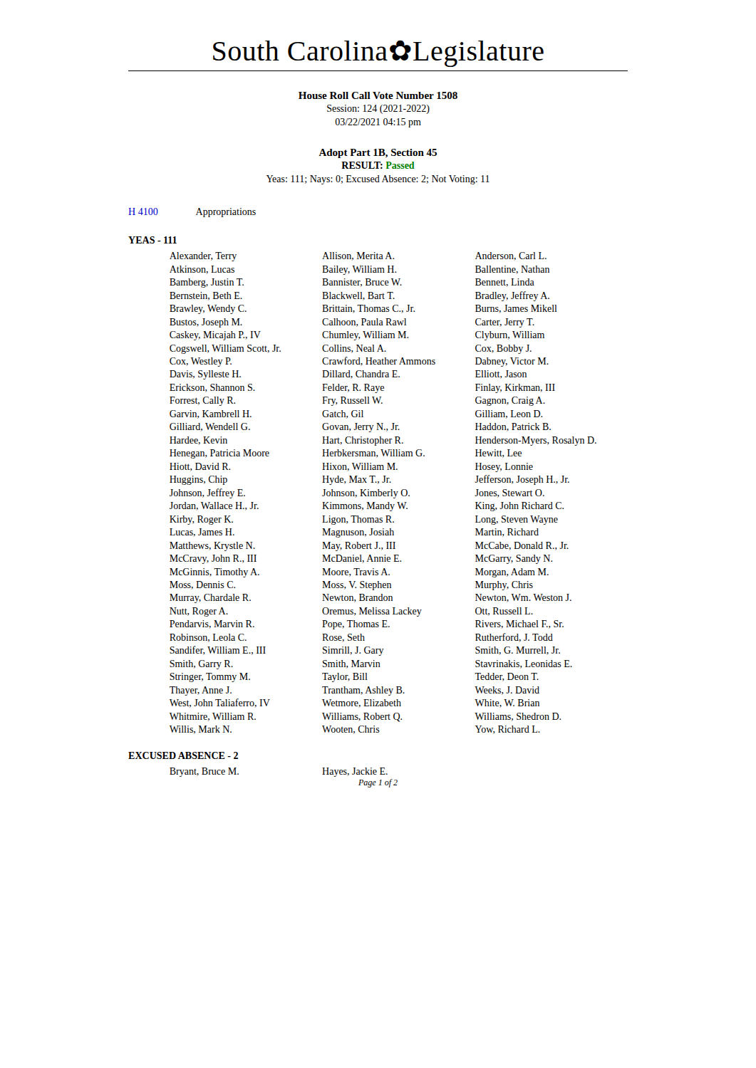South Carolina✿Legislature
House Roll Call Vote Number 1508
Session: 124 (2021-2022)
03/22/2021 04:15 pm
Adopt Part 1B, Section 45
RESULT: Passed
Yeas: 111; Nays: 0; Excused Absence: 2; Not Voting: 11
H 4100 Appropriations
YEAS - 111
| Alexander, Terry | Allison, Merita A. | Anderson, Carl L. |
| Atkinson, Lucas | Bailey, William H. | Ballentine, Nathan |
| Bamberg, Justin T. | Bannister, Bruce W. | Bennett, Linda |
| Bernstein, Beth E. | Blackwell, Bart T. | Bradley, Jeffrey A. |
| Brawley, Wendy C. | Brittain, Thomas C., Jr. | Burns, James Mikell |
| Bustos, Joseph M. | Calhoon, Paula Rawl | Carter, Jerry T. |
| Caskey, Micajah P., IV | Chumley, William M. | Clyburn, William |
| Cogswell, William Scott, Jr. | Collins, Neal A. | Cox, Bobby J. |
| Cox, Westley P. | Crawford, Heather Ammons | Dabney, Victor M. |
| Davis, Sylleste H. | Dillard, Chandra E. | Elliott, Jason |
| Erickson, Shannon S. | Felder, R. Raye | Finlay, Kirkman, III |
| Forrest, Cally R. | Fry, Russell W. | Gagnon, Craig A. |
| Garvin, Kambrell H. | Gatch, Gil | Gilliam, Leon D. |
| Gilliard, Wendell G. | Govan, Jerry N., Jr. | Haddon, Patrick B. |
| Hardee, Kevin | Hart, Christopher R. | Henderson-Myers, Rosalyn D. |
| Henegan, Patricia Moore | Herbkersman, William G. | Hewitt, Lee |
| Hiott, David R. | Hixon, William M. | Hosey, Lonnie |
| Huggins, Chip | Hyde, Max T., Jr. | Jefferson, Joseph H., Jr. |
| Johnson, Jeffrey E. | Johnson, Kimberly O. | Jones, Stewart O. |
| Jordan, Wallace H., Jr. | Kimmons, Mandy W. | King, John Richard C. |
| Kirby, Roger K. | Ligon, Thomas R. | Long, Steven Wayne |
| Lucas, James H. | Magnuson, Josiah | Martin, Richard |
| Matthews, Krystle N. | May, Robert J., III | McCabe, Donald R., Jr. |
| McCravy, John R., III | McDaniel, Annie E. | McGarry, Sandy N. |
| McGinnis, Timothy A. | Moore, Travis A. | Morgan, Adam M. |
| Moss, Dennis C. | Moss, V. Stephen | Murphy, Chris |
| Murray, Chardale R. | Newton, Brandon | Newton, Wm. Weston J. |
| Nutt, Roger A. | Oremus, Melissa Lackey | Ott, Russell L. |
| Pendarvis, Marvin R. | Pope, Thomas E. | Rivers, Michael F., Sr. |
| Robinson, Leola C. | Rose, Seth | Rutherford, J. Todd |
| Sandifer, William E., III | Simrill, J. Gary | Smith, G. Murrell, Jr. |
| Smith, Garry R. | Smith, Marvin | Stavrinakis, Leonidas E. |
| Stringer, Tommy M. | Taylor, Bill | Tedder, Deon T. |
| Thayer, Anne J. | Trantham, Ashley B. | Weeks, J. David |
| West, John Taliaferro, IV | Wetmore, Elizabeth | White, W. Brian |
| Whitmire, William R. | Williams, Robert Q. | Williams, Shedron D. |
| Willis, Mark N. | Wooten, Chris | Yow, Richard L. |
EXCUSED ABSENCE - 2
| Bryant, Bruce M. | Hayes, Jackie E. | |
Page 1 of 2